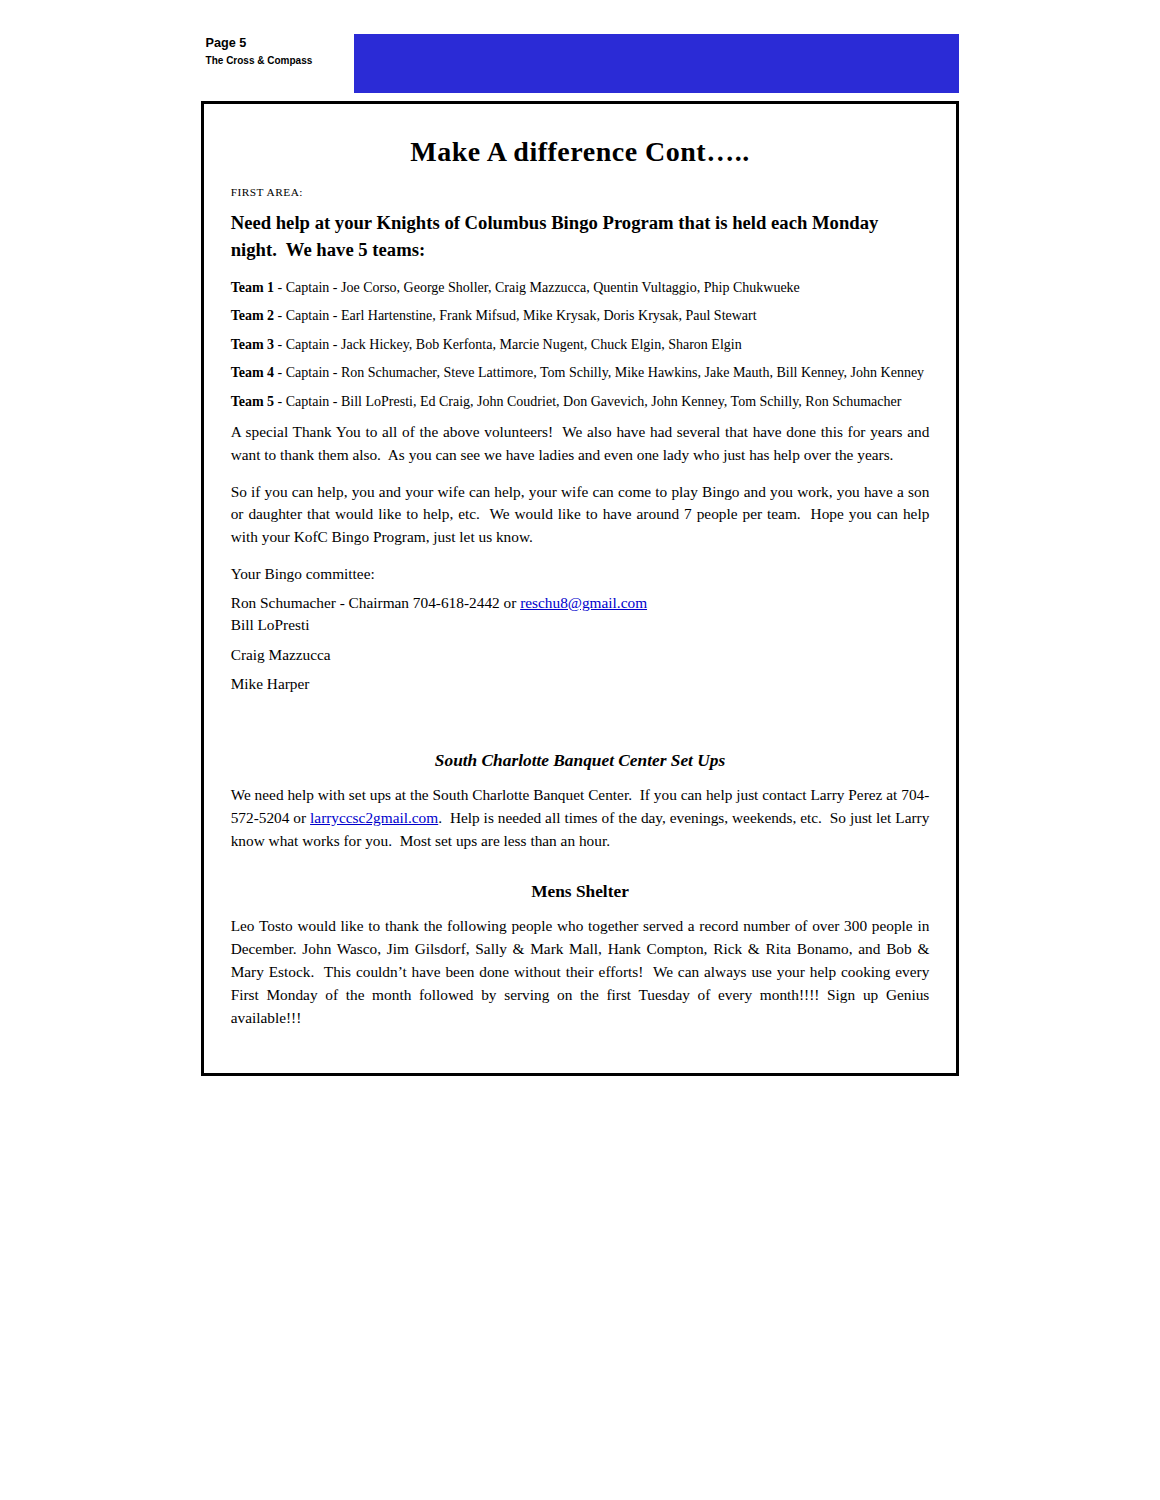Page 5
The Cross & Compass
Make A difference Cont…..
FIRST AREA:
Need help at your Knights of Columbus Bingo Program that is held each Monday night. We have 5 teams:
Team 1 - Captain - Joe Corso, George Sholler, Craig Mazzucca, Quentin Vultaggio, Phip Chukwueke
Team 2 - Captain - Earl Hartenstine, Frank Mifsud, Mike Krysak, Doris Krysak, Paul Stewart
Team 3 - Captain - Jack Hickey, Bob Kerfonta, Marcie Nugent, Chuck Elgin, Sharon Elgin
Team 4 - Captain - Ron Schumacher, Steve Lattimore, Tom Schilly, Mike Hawkins, Jake Mauth, Bill Kenney, John Kenney
Team 5 - Captain - Bill LoPresti, Ed Craig, John Coudriet, Don Gavevich, John Kenney, Tom Schilly, Ron Schumacher
A special Thank You to all of the above volunteers! We also have had several that have done this for years and want to thank them also. As you can see we have ladies and even one lady who just has help over the years.
So if you can help, you and your wife can help, your wife can come to play Bingo and you work, you have a son or daughter that would like to help, etc. We would like to have around 7 people per team. Hope you can help with your KofC Bingo Program, just let us know.
Your Bingo committee:
Ron Schumacher - Chairman 704-618-2442 or reschu8@gmail.com
Bill LoPresti
Craig Mazzucca
Mike Harper
South Charlotte Banquet Center Set Ups
We need help with set ups at the South Charlotte Banquet Center. If you can help just contact Larry Perez at 704-572-5204 or larryccsc2gmail.com. Help is needed all times of the day, evenings, weekends, etc. So just let Larry know what works for you. Most set ups are less than an hour.
Mens Shelter
Leo Tosto would like to thank the following people who together served a record number of over 300 people in December. John Wasco, Jim Gilsdorf, Sally & Mark Mall, Hank Compton, Rick & Rita Bonamo, and Bob & Mary Estock. This couldn’t have been done without their efforts! We can always use your help cooking every First Monday of the month followed by serving on the first Tuesday of every month!!!! Sign up Genius available!!!